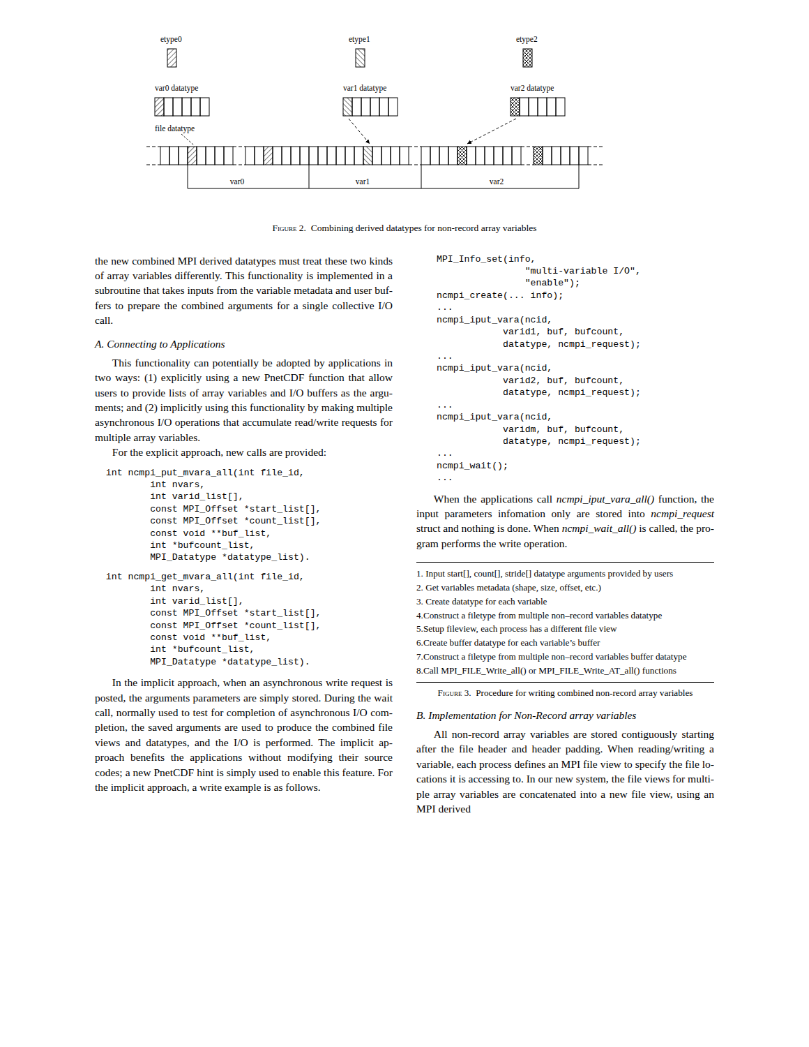etype0 etype1 etype2 var0 datatype var1 datatype var2 datatype file datatype var0 var1 var2
Figure 2. Combining derived datatypes for non-record array variables
the new combined MPI derived datatypes must treat these two kinds of array variables differently. This functionality is implemented in a subroutine that takes inputs from the variable metadata and user buffers to prepare the combined arguments for a single collective I/O call.
A. Connecting to Applications
This functionality can potentially be adopted by applications in two ways: (1) explicitly using a new PnetCDF function that allow users to provide lists of array variables and I/O buffers as the arguments; and (2) implicitly using this functionality by making multiple asynchronous I/O operations that accumulate read/write requests for multiple array variables.
For the explicit approach, new calls are provided:
int ncmpi_put_mvara_all(int file_id,
        int nvars,
        int varid_list[],
        const MPI_Offset *start_list[],
        const MPI_Offset *count_list[],
        const void **buf_list,
        int *bufcount_list,
        MPI_Datatype *datatype_list).
int ncmpi_get_mvara_all(int file_id,
        int nvars,
        int varid_list[],
        const MPI_Offset *start_list[],
        const MPI_Offset *count_list[],
        const void **buf_list,
        int *bufcount_list,
        MPI_Datatype *datatype_list).
In the implicit approach, when an asynchronous write request is posted, the arguments parameters are simply stored. During the wait call, normally used to test for completion of asynchronous I/O completion, the saved arguments are used to produce the combined file views and datatypes, and the I/O is performed. The implicit approach benefits the applications without modifying their source codes; a new PnetCDF hint is simply used to enable this feature. For the implicit approach, a write example is as follows.
MPI_Info_set(info,
                "multi-variable I/O",
                "enable");
ncmpi_create(... info);
...
ncmpi_iput_vara(ncid,
            varid1, buf, bufcount,
            datatype, ncmpi_request);
...
ncmpi_iput_vara(ncid,
            varid2, buf, bufcount,
            datatype, ncmpi_request);
...
ncmpi_iput_vara(ncid,
            varidm, buf, bufcount,
            datatype, ncmpi_request);
...
ncmpi_wait();
...
When the applications call ncmpi_iput_vara_all() function, the input parameters infomation only are stored into ncmpi_request struct and nothing is done. When ncmpi_wait_all() is called, the program performs the write operation.
1. Input start[], count[], stride[] datatype arguments provided by users
2. Get variables metadata (shape, size, offset, etc.)
3. Create datatype for each variable
4.Construct a filetype from multiple non–record variables datatype
5.Setup fileview, each process has a different file view
6.Create buffer datatype for each variable’s buffer
7.Construct a filetype from multiple non–record variables buffer datatype
8.Call MPI_FILE_Write_all() or MPI_FILE_Write_AT_all() functions
Figure 3. Procedure for writing combined non-record array variables
B. Implementation for Non-Record array variables
All non-record array variables are stored contiguously starting after the file header and header padding. When reading/writing a variable, each process defines an MPI file view to specify the file locations it is accessing to. In our new system, the file views for multiple array variables are concatenated into a new file view, using an MPI derived